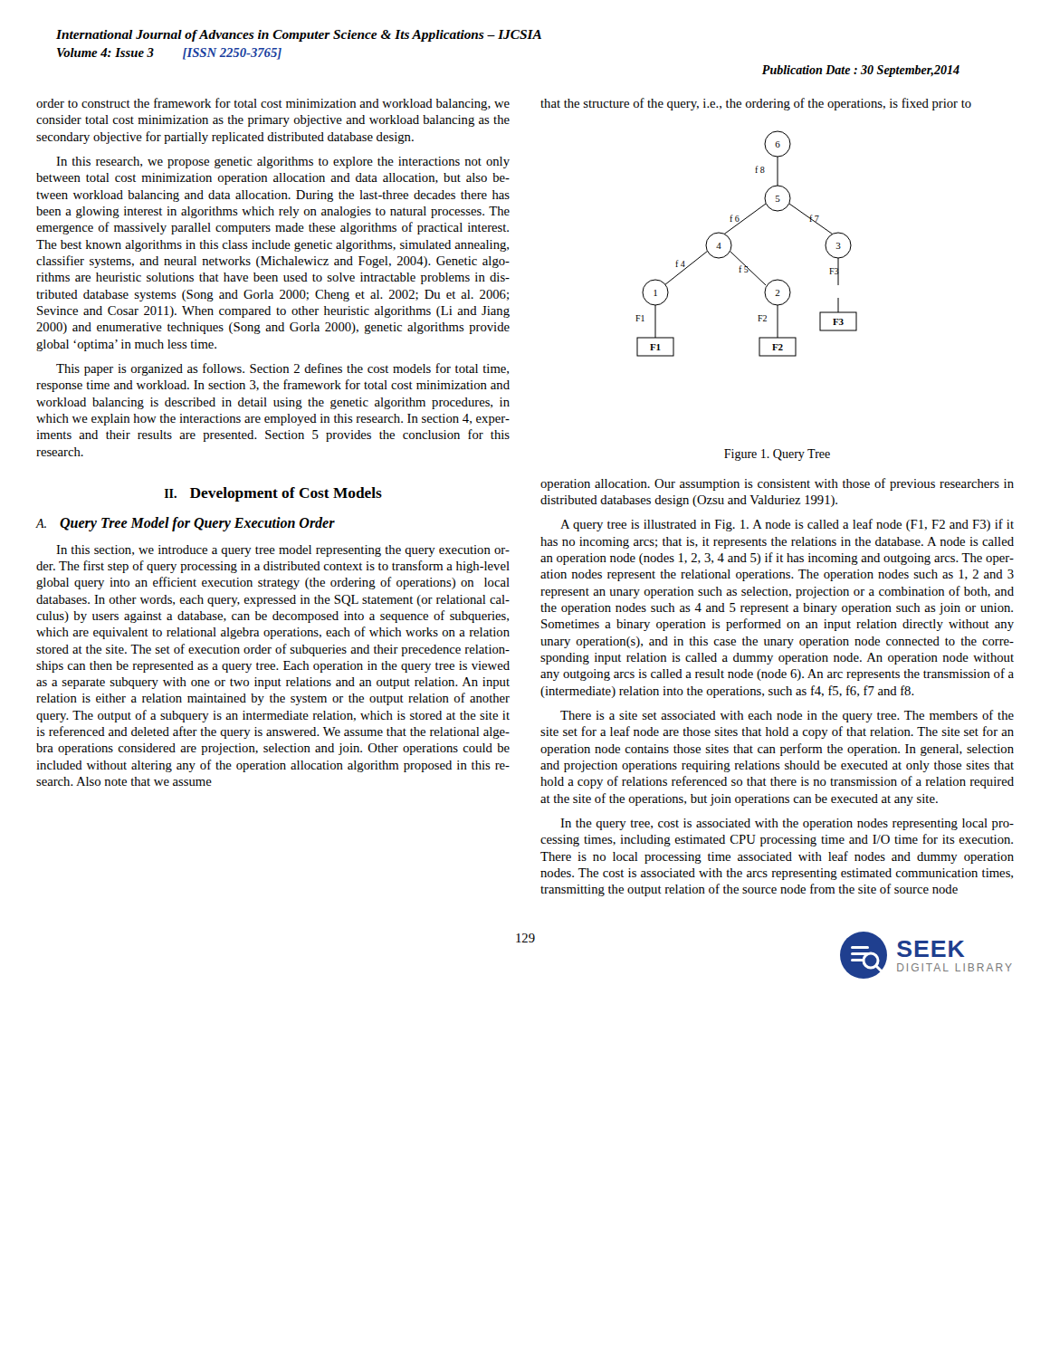International Journal of Advances in Computer Science & Its Applications – IJCSIA
Volume 4: Issue 3 [ISSN 2250-3765]
Publication Date : 30 September,2014
order to construct the framework for total cost minimization and workload balancing, we consider total cost minimization as the primary objective and workload balancing as the secondary objective for partially replicated distributed database design.
In this research, we propose genetic algorithms to explore the interactions not only between total cost minimization operation allocation and data allocation, but also between workload balancing and data allocation. During the last-three decades there has been a glowing interest in algorithms which rely on analogies to natural processes. The emergence of massively parallel computers made these algorithms of practical interest. The best known algorithms in this class include genetic algorithms, simulated annealing, classifier systems, and neural networks (Michalewicz and Fogel, 2004). Genetic algorithms are heuristic solutions that have been used to solve intractable problems in distributed database systems (Song and Gorla 2000; Cheng et al. 2002; Du et al. 2006; Sevince and Cosar 2011). When compared to other heuristic algorithms (Li and Jiang 2000) and enumerative techniques (Song and Gorla 2000), genetic algorithms provide global ‘optima’ in much less time.
This paper is organized as follows. Section 2 defines the cost models for total time, response time and workload. In section 3, the framework for total cost minimization and workload balancing is described in detail using the genetic algorithm procedures, in which we explain how the interactions are employed in this research. In section 4, experiments and their results are presented. Section 5 provides the conclusion for this research.
II. Development of Cost Models
A. Query Tree Model for Query Execution Order
In this section, we introduce a query tree model representing the query execution order. The first step of query processing in a distributed context is to transform a high-level global query into an efficient execution strategy (the ordering of operations) on local databases. In other words, each query, expressed in the SQL statement (or relational calculus) by users against a database, can be decomposed into a sequence of subqueries, which are equivalent to relational algebra operations, each of which works on a relation stored at the site. The set of execution order of subqueries and their precedence relationships can then be represented as a query tree. Each operation in the query tree is viewed as a separate subquery with one or two input relations and an output relation. An input relation is either a relation maintained by the system or the output relation of another query. The output of a subquery is an intermediate relation, which is stored at the site it is referenced and deleted after the query is answered. We assume that the relational algebra operations considered are projection, selection and join. Other operations could be included without altering any of the operation allocation algorithm proposed in this research. Also note that we assume
that the structure of the query, i.e., the ordering of the operations, is fixed prior to
6 5 4 3 1 2 F1 F2 F3 f 8 f 6 f 7 f 4 f 5 F3 F1 F2
Figure 1. Query Tree
operation allocation. Our assumption is consistent with those of previous researchers in distributed databases design (Ozsu and Valduriez 1991).
A query tree is illustrated in Fig. 1. A node is called a leaf node (F1, F2 and F3) if it has no incoming arcs; that is, it represents the relations in the database. A node is called an operation node (nodes 1, 2, 3, 4 and 5) if it has incoming and outgoing arcs. The operation nodes represent the relational operations. The operation nodes such as 1, 2 and 3 represent an unary operation such as selection, projection or a combination of both, and the operation nodes such as 4 and 5 represent a binary operation such as join or union. Sometimes a binary operation is performed on an input relation directly without any unary operation(s), and in this case the unary operation node connected to the corresponding input relation is called a dummy operation node. An operation node without any outgoing arcs is called a result node (node 6). An arc represents the transmission of a (intermediate) relation into the operations, such as f4, f5, f6, f7 and f8.
There is a site set associated with each node in the query tree. The members of the site set for a leaf node are those sites that hold a copy of that relation. The site set for an operation node contains those sites that can perform the operation. In general, selection and projection operations requiring relations should be executed at only those sites that hold a copy of relations referenced so that there is no transmission of a relation required at the site of the operations, but join operations can be executed at any site.
In the query tree, cost is associated with the operation nodes representing local processing times, including estimated CPU processing time and I/O time for its execution. There is no local processing time associated with leaf nodes and dummy operation nodes. The cost is associated with the arcs representing estimated communication times, transmitting the output relation of the source node from the site of source node
129
SEEK DIGITAL LIBRARY